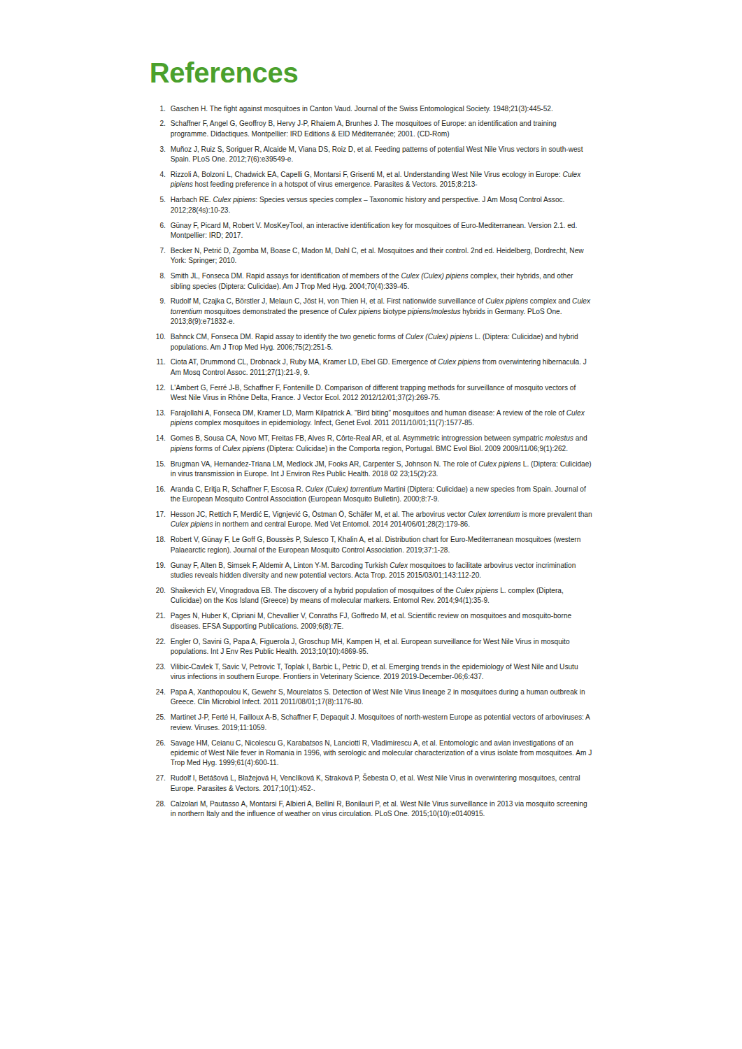References
Gaschen H. The fight against mosquitoes in Canton Vaud. Journal of the Swiss Entomological Society. 1948;21(3):445-52.
Schaffner F, Angel G, Geoffroy B, Hervy J-P, Rhaiem A, Brunhes J. The mosquitoes of Europe: an identification and training programme. Didactiques. Montpellier: IRD Editions & EID Méditerranée; 2001. (CD-Rom)
Muñoz J, Ruiz S, Soriguer R, Alcaide M, Viana DS, Roiz D, et al. Feeding patterns of potential West Nile Virus vectors in south-west Spain. PLoS One. 2012;7(6):e39549-e.
Rizzoli A, Bolzoni L, Chadwick EA, Capelli G, Montarsi F, Grisenti M, et al. Understanding West Nile Virus ecology in Europe: Culex pipiens host feeding preference in a hotspot of virus emergence. Parasites & Vectors. 2015;8:213-
Harbach RE. Culex pipiens: Species versus species complex – Taxonomic history and perspective. J Am Mosq Control Assoc. 2012;28(4s):10-23.
Günay F, Picard M, Robert V. MosKeyTool, an interactive identification key for mosquitoes of Euro-Mediterranean. Version 2.1. ed. Montpellier: IRD; 2017.
Becker N, Petrić D, Zgomba M, Boase C, Madon M, Dahl C, et al. Mosquitoes and their control. 2nd ed. Heidelberg, Dordrecht, New York: Springer; 2010.
Smith JL, Fonseca DM. Rapid assays for identification of members of the Culex (Culex) pipiens complex, their hybrids, and other sibling species (Diptera: Culicidae). Am J Trop Med Hyg. 2004;70(4):339-45.
Rudolf M, Czajka C, Börstler J, Melaun C, Jöst H, von Thien H, et al. First nationwide surveillance of Culex pipiens complex and Culex torrentium mosquitoes demonstrated the presence of Culex pipiens biotype pipiens/molestus hybrids in Germany. PLoS One. 2013;8(9):e71832-e.
Bahnck CM, Fonseca DM. Rapid assay to identify the two genetic forms of Culex (Culex) pipiens L. (Diptera: Culicidae) and hybrid populations. Am J Trop Med Hyg. 2006;75(2):251-5.
Ciota AT, Drummond CL, Drobnack J, Ruby MA, Kramer LD, Ebel GD. Emergence of Culex pipiens from overwintering hibernacula. J Am Mosq Control Assoc. 2011;27(1):21-9, 9.
L'Ambert G, Ferré J-B, Schaffner F, Fontenille D. Comparison of different trapping methods for surveillance of mosquito vectors of West Nile Virus in Rhône Delta, France. J Vector Ecol. 2012 2012/12/01;37(2):269-75.
Farajollahi A, Fonseca DM, Kramer LD, Marm Kilpatrick A. “Bird biting” mosquitoes and human disease: A review of the role of Culex pipiens complex mosquitoes in epidemiology. Infect, Genet Evol. 2011 2011/10/01;11(7):1577-85.
Gomes B, Sousa CA, Novo MT, Freitas FB, Alves R, Côrte-Real AR, et al. Asymmetric introgression between sympatric molestus and pipiens forms of Culex pipiens (Diptera: Culicidae) in the Comporta region, Portugal. BMC Evol Biol. 2009 2009/11/06;9(1):262.
Brugman VA, Hernandez-Triana LM, Medlock JM, Fooks AR, Carpenter S, Johnson N. The role of Culex pipiens L. (Diptera: Culicidae) in virus transmission in Europe. Int J Environ Res Public Health. 2018 02 23;15(2):23.
Aranda C, Eritja R, Schaffner F, Escosa R. Culex (Culex) torrentium Martini (Diptera: Culicidae) a new species from Spain. Journal of the European Mosquito Control Association (European Mosquito Bulletin). 2000;8:7-9.
Hesson JC, Rettich F, Merdić E, Vignjević G, Östman Ö, Schäfer M, et al. The arbovirus vector Culex torrentium is more prevalent than Culex pipiens in northern and central Europe. Med Vet Entomol. 2014 2014/06/01;28(2):179-86.
Robert V, Günay F, Le Goff G, Boussès P, Sulesco T, Khalin A, et al. Distribution chart for Euro-Mediterranean mosquitoes (western Palaearctic region). Journal of the European Mosquito Control Association. 2019;37:1-28.
Gunay F, Alten B, Simsek F, Aldemir A, Linton Y-M. Barcoding Turkish Culex mosquitoes to facilitate arbovirus vector incrimination studies reveals hidden diversity and new potential vectors. Acta Trop. 2015 2015/03/01;143:112-20.
Shaikevich EV, Vinogradova EB. The discovery of a hybrid population of mosquitoes of the Culex pipiens L. complex (Diptera, Culicidae) on the Kos Island (Greece) by means of molecular markers. Entomol Rev. 2014;94(1):35-9.
Pages N, Huber K, Cipriani M, Chevallier V, Conraths FJ, Goffredo M, et al. Scientific review on mosquitoes and mosquito-borne diseases. EFSA Supporting Publications. 2009;6(8):7E.
Engler O, Savini G, Papa A, Figuerola J, Groschup MH, Kampen H, et al. European surveillance for West Nile Virus in mosquito populations. Int J Env Res Public Health. 2013;10(10):4869-95.
Vilibic-Cavlek T, Savic V, Petrovic T, Toplak I, Barbic L, Petric D, et al. Emerging trends in the epidemiology of West Nile and Usutu virus infections in southern Europe. Frontiers in Veterinary Science. 2019 2019-December-06;6:437.
Papa A, Xanthopoulou K, Gewehr S, Mourelatos S. Detection of West Nile Virus lineage 2 in mosquitoes during a human outbreak in Greece. Clin Microbiol Infect. 2011 2011/08/01;17(8):1176-80.
Martinet J-P, Ferté H, Failloux A-B, Schaffner F, Depaquit J. Mosquitoes of north-western Europe as potential vectors of arboviruses: A review. Viruses. 2019;11:1059.
Savage HM, Ceianu C, Nicolescu G, Karabatsos N, Lanciotti R, Vladimirescu A, et al. Entomologic and avian investigations of an epidemic of West Nile fever in Romania in 1996, with serologic and molecular characterization of a virus isolate from mosquitoes. Am J Trop Med Hyg. 1999;61(4):600-11.
Rudolf I, Betášová L, Blažejová H, Venclíková K, Straková P, Šebesta O, et al. West Nile Virus in overwintering mosquitoes, central Europe. Parasites & Vectors. 2017;10(1):452-.
Calzolari M, Pautasso A, Montarsi F, Albieri A, Bellini R, Bonilauri P, et al. West Nile Virus surveillance in 2013 via mosquito screening in northern Italy and the influence of weather on virus circulation. PLoS One. 2015;10(10):e0140915.